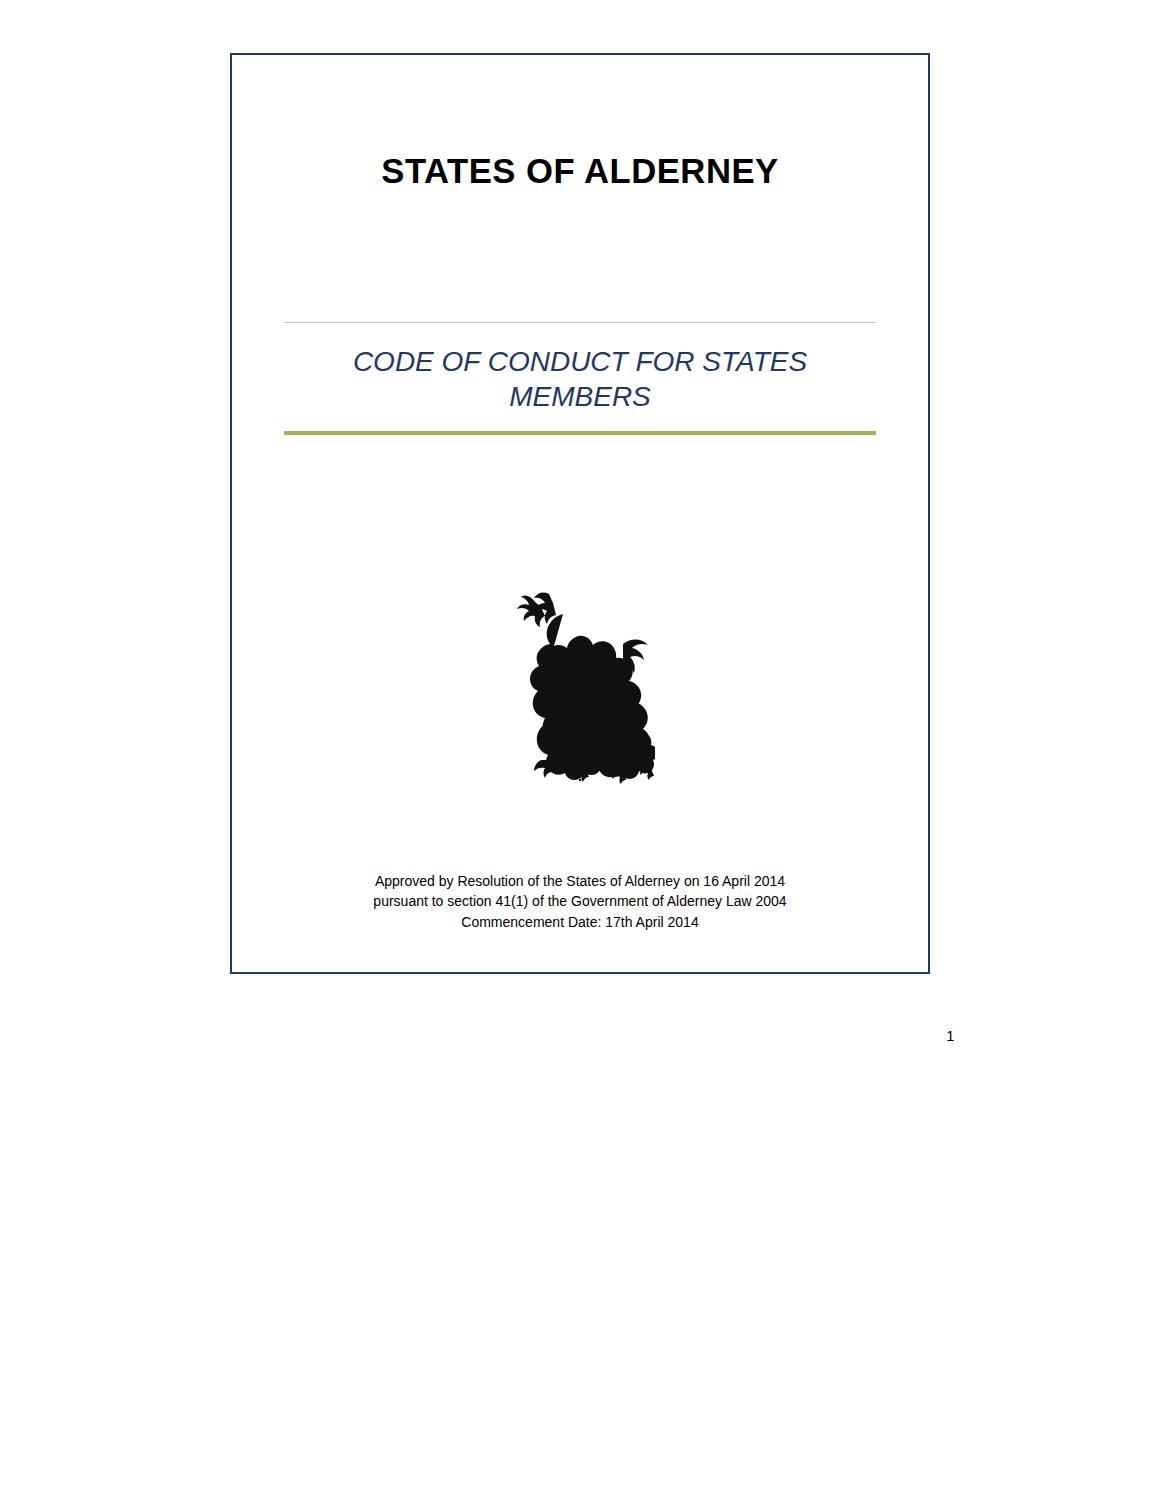STATES OF ALDERNEY
CODE OF CONDUCT FOR STATES MEMBERS
Approved by Resolution of the States of Alderney on 16 April 2014
pursuant to section 41(1) of the Government of Alderney Law 2004
Commencement Date: 17th April 2014
1